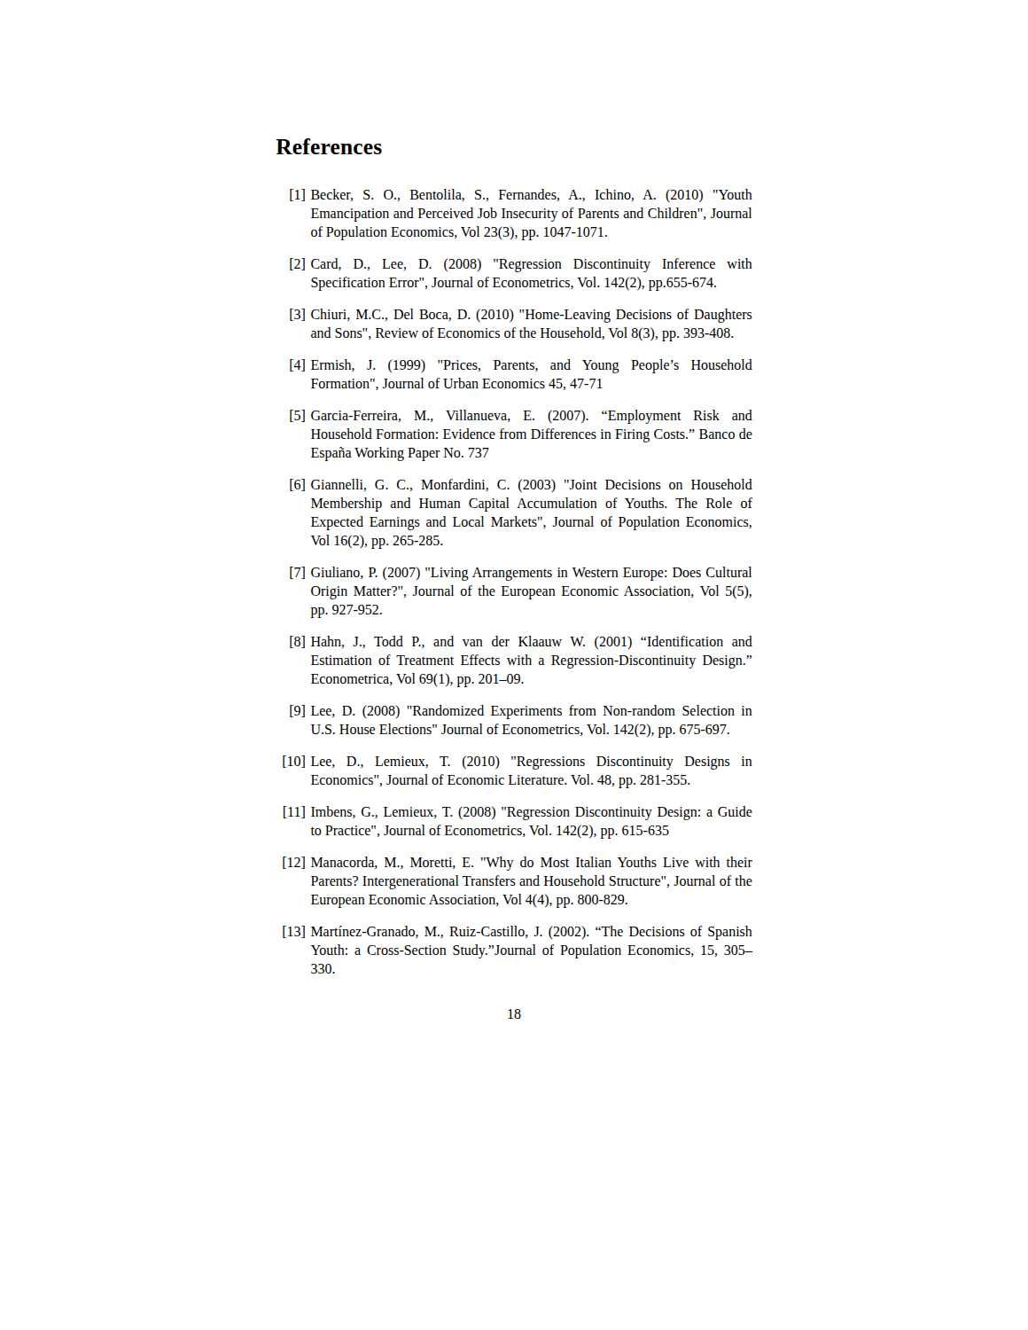References
[1] Becker, S. O., Bentolila, S., Fernandes, A., Ichino, A. (2010) "Youth Emancipation and Perceived Job Insecurity of Parents and Children", Journal of Population Economics, Vol 23(3), pp. 1047-1071.
[2] Card, D., Lee, D. (2008) "Regression Discontinuity Inference with Specification Error", Journal of Econometrics, Vol. 142(2), pp.655-674.
[3] Chiuri, M.C., Del Boca, D. (2010) "Home-Leaving Decisions of Daughters and Sons", Review of Economics of the Household, Vol 8(3), pp. 393-408.
[4] Ermish, J. (1999) "Prices, Parents, and Young People’s Household Formation", Journal of Urban Economics 45, 47-71
[5] Garcia-Ferreira, M., Villanueva, E. (2007). “Employment Risk and Household Formation: Evidence from Differences in Firing Costs.” Banco de España Working Paper No. 737
[6] Giannelli, G. C., Monfardini, C. (2003) "Joint Decisions on Household Membership and Human Capital Accumulation of Youths. The Role of Expected Earnings and Local Markets", Journal of Population Economics, Vol 16(2), pp. 265-285.
[7] Giuliano, P. (2007) "Living Arrangements in Western Europe: Does Cultural Origin Matter?", Journal of the European Economic Association, Vol 5(5), pp. 927-952.
[8] Hahn, J., Todd P., and van der Klaauw W. (2001) “Identification and Estimation of Treatment Effects with a Regression-Discontinuity Design.” Econometrica, Vol 69(1), pp. 201–09.
[9] Lee, D. (2008) "Randomized Experiments from Non-random Selection in U.S. House Elections" Journal of Econometrics, Vol. 142(2), pp. 675-697.
[10] Lee, D., Lemieux, T. (2010) "Regressions Discontinuity Designs in Economics", Journal of Economic Literature. Vol. 48, pp. 281-355.
[11] Imbens, G., Lemieux, T. (2008) "Regression Discontinuity Design: a Guide to Practice", Journal of Econometrics, Vol. 142(2), pp. 615-635
[12] Manacorda, M., Moretti, E. "Why do Most Italian Youths Live with their Parents? Intergenerational Transfers and Household Structure", Journal of the European Economic Association, Vol 4(4), pp. 800-829.
[13] Martínez-Granado, M., Ruiz-Castillo, J. (2002). “The Decisions of Spanish Youth: a Cross-Section Study.”Journal of Population Economics, 15, 305–330.
18